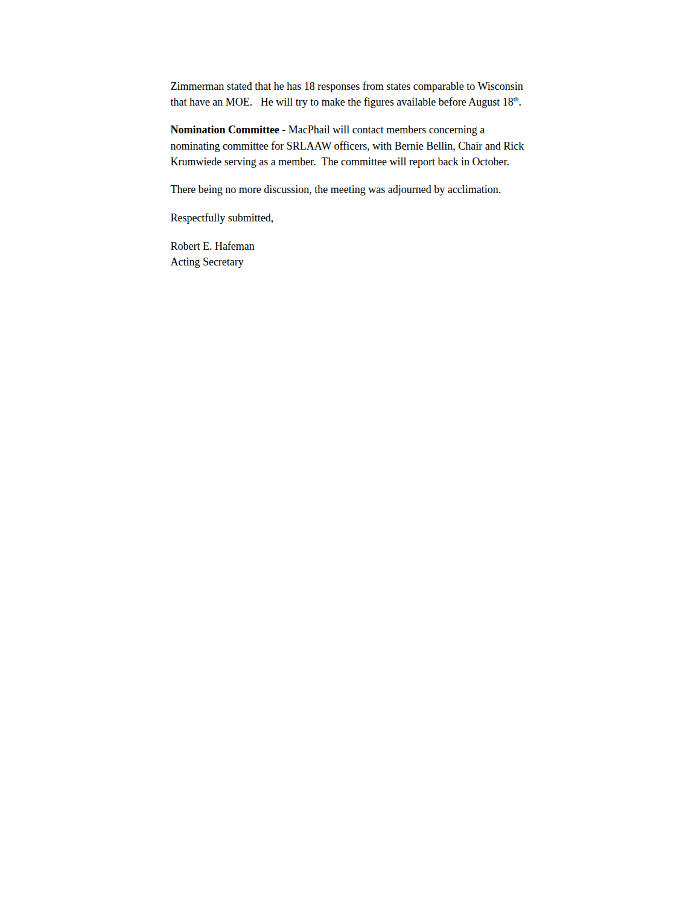Zimmerman stated that he has 18 responses from states comparable to Wisconsin that have an MOE. He will try to make the figures available before August 18th.
Nomination Committee - MacPhail will contact members concerning a nominating committee for SRLAAW officers, with Bernie Bellin, Chair and Rick Krumwiede serving as a member. The committee will report back in October.
There being no more discussion, the meeting was adjourned by acclimation.
Respectfully submitted,
Robert E. Hafeman
Acting Secretary